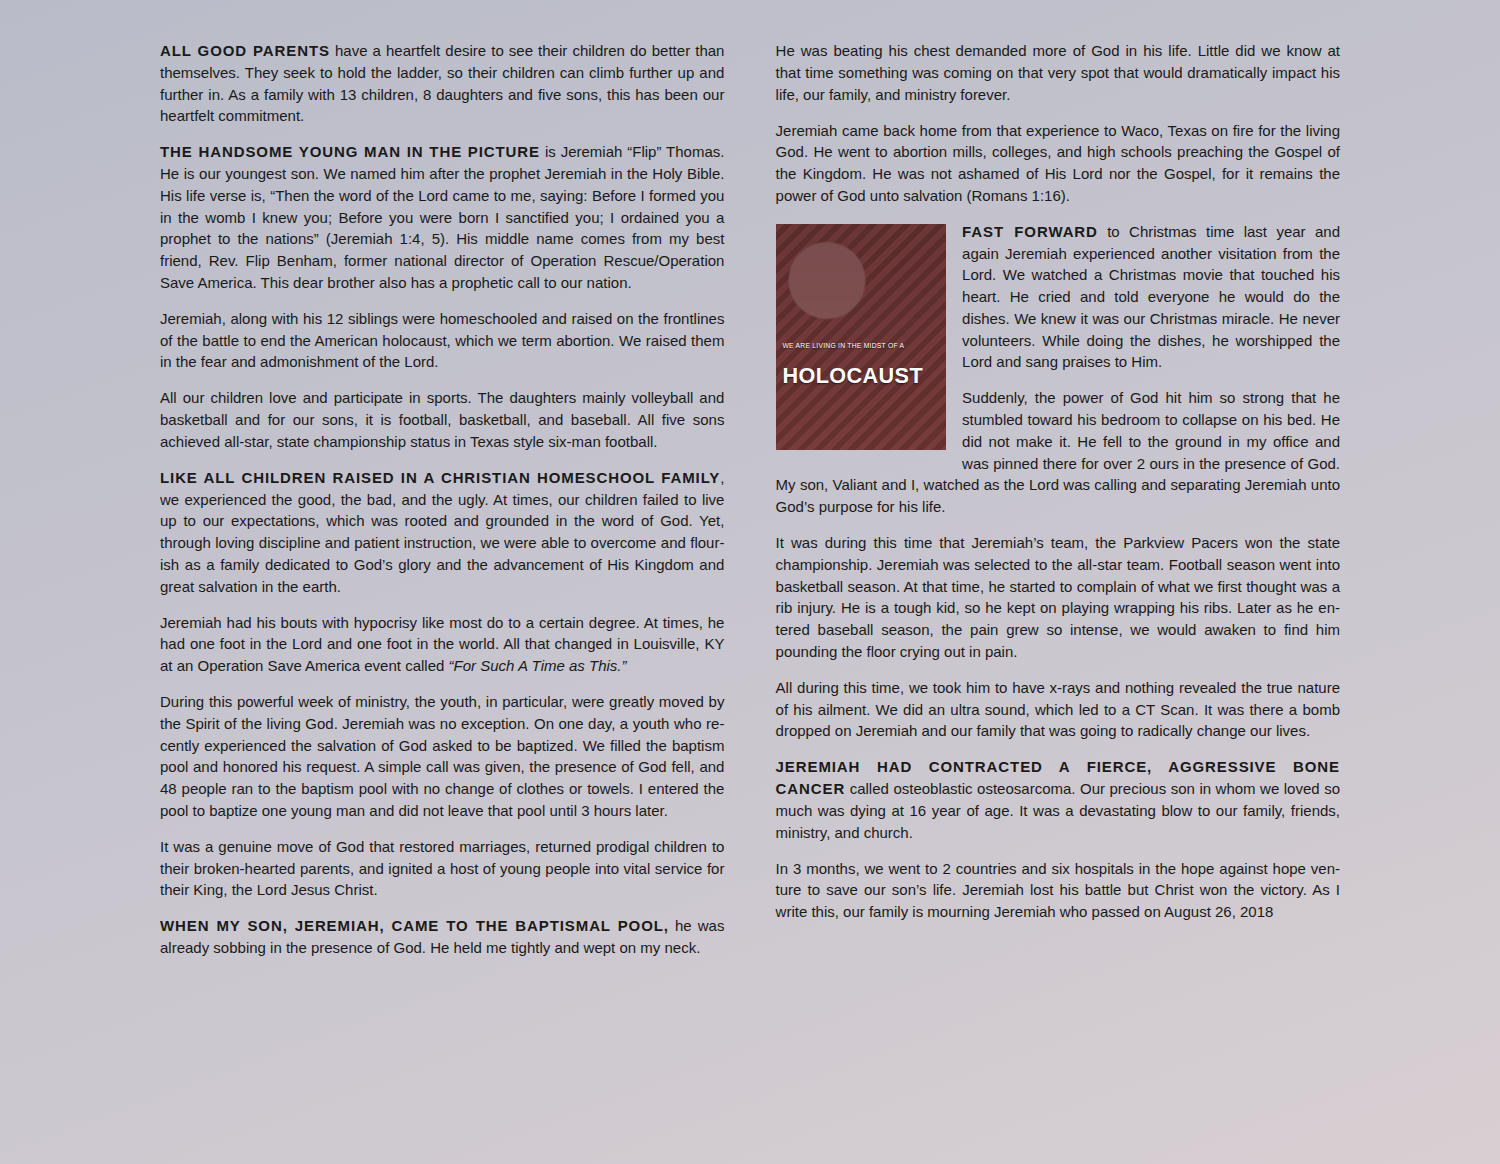All good parents have a heartfelt desire to see their children do better than themselves. They seek to hold the ladder, so their children can climb further up and further in. As a family with 13 children, 8 daughters and five sons, this has been our heartfelt commitment.
The handsome young man in the picture is Jeremiah “Flip” Thomas. He is our youngest son. We named him after the prophet Jeremiah in the Holy Bible. His life verse is, “Then the word of the Lord came to me, saying: Before I formed you in the womb I knew you; Before you were born I sanctified you; I ordained you a prophet to the nations” (Jeremiah 1:4, 5). His middle name comes from my best friend, Rev. Flip Benham, former national director of Operation Rescue/Operation Save America. This dear brother also has a prophetic call to our nation.
Jeremiah, along with his 12 siblings were homeschooled and raised on the frontlines of the battle to end the American holocaust, which we term abortion. We raised them in the fear and admonishment of the Lord.
All our children love and participate in sports. The daughters mainly volleyball and basketball and for our sons, it is football, basketball, and baseball. All five sons achieved all-star, state championship status in Texas style six-man football.
Like all children raised in a Christian homeschool family, we experienced the good, the bad, and the ugly. At times, our children failed to live up to our expectations, which was rooted and grounded in the word of God. Yet, through loving discipline and patient instruction, we were able to overcome and flourish as a family dedicated to God’s glory and the advancement of His Kingdom and great salvation in the earth.
Jeremiah had his bouts with hypocrisy like most do to a certain degree. At times, he had one foot in the Lord and one foot in the world. All that changed in Louisville, KY at an Operation Save America event called “For Such A Time as This.”
During this powerful week of ministry, the youth, in particular, were greatly moved by the Spirit of the living God. Jeremiah was no exception. On one day, a youth who recently experienced the salvation of God asked to be baptized. We filled the baptism pool and honored his request. A simple call was given, the presence of God fell, and 48 people ran to the baptism pool with no change of clothes or towels. I entered the pool to baptize one young man and did not leave that pool until 3 hours later.
It was a genuine move of God that restored marriages, returned prodigal children to their broken-hearted parents, and ignited a host of young people into vital service for their King, the Lord Jesus Christ.
When my son, Jeremiah, came to the baptismal pool, he was already sobbing in the presence of God. He held me tightly and wept on my neck.
He was beating his chest demanded more of God in his life. Little did we know at that time something was coming on that very spot that would dramatically impact his life, our family, and ministry forever.
Jeremiah came back home from that experience to Waco, Texas on fire for the living God. He went to abortion mills, colleges, and high schools preaching the Gospel of the Kingdom. He was not ashamed of His Lord nor the Gospel, for it remains the power of God unto salvation (Romans 1:16).
Fast forward to Christmas time last year and again Jeremiah experienced another visitation from the Lord. We watched a Christmas movie that touched his heart. He cried and told everyone he would do the dishes. We knew it was our Christmas miracle. He never volunteers. While doing the dishes, he worshipped the Lord and sang praises to Him.
Suddenly, the power of God hit him so strong that he stumbled toward his bedroom to collapse on his bed. He did not make it. He fell to the ground in my office and was pinned there for over 2 ours in the presence of God. My son, Valiant and I, watched as the Lord was calling and separating Jeremiah unto God’s purpose for his life.
It was during this time that Jeremiah’s team, the Parkview Pacers won the state championship. Jeremiah was selected to the all-star team. Football season went into basketball season. At that time, he started to complain of what we first thought was a rib injury. He is a tough kid, so he kept on playing wrapping his ribs. Later as he entered baseball season, the pain grew so intense, we would awaken to find him pounding the floor crying out in pain.
All during this time, we took him to have x-rays and nothing revealed the true nature of his ailment. We did an ultra sound, which led to a CT Scan. It was there a bomb dropped on Jeremiah and our family that was going to radically change our lives.
Jeremiah had contracted a fierce, aggressive bone cancer called osteoblastic osteosarcoma. Our precious son in whom we loved so much was dying at 16 year of age. It was a devastating blow to our family, friends, ministry, and church.
In 3 months, we went to 2 countries and six hospitals in the hope against hope venture to save our son’s life. Jeremiah lost his battle but Christ won the victory. As I write this, our family is mourning Jeremiah who passed on August 26, 2018